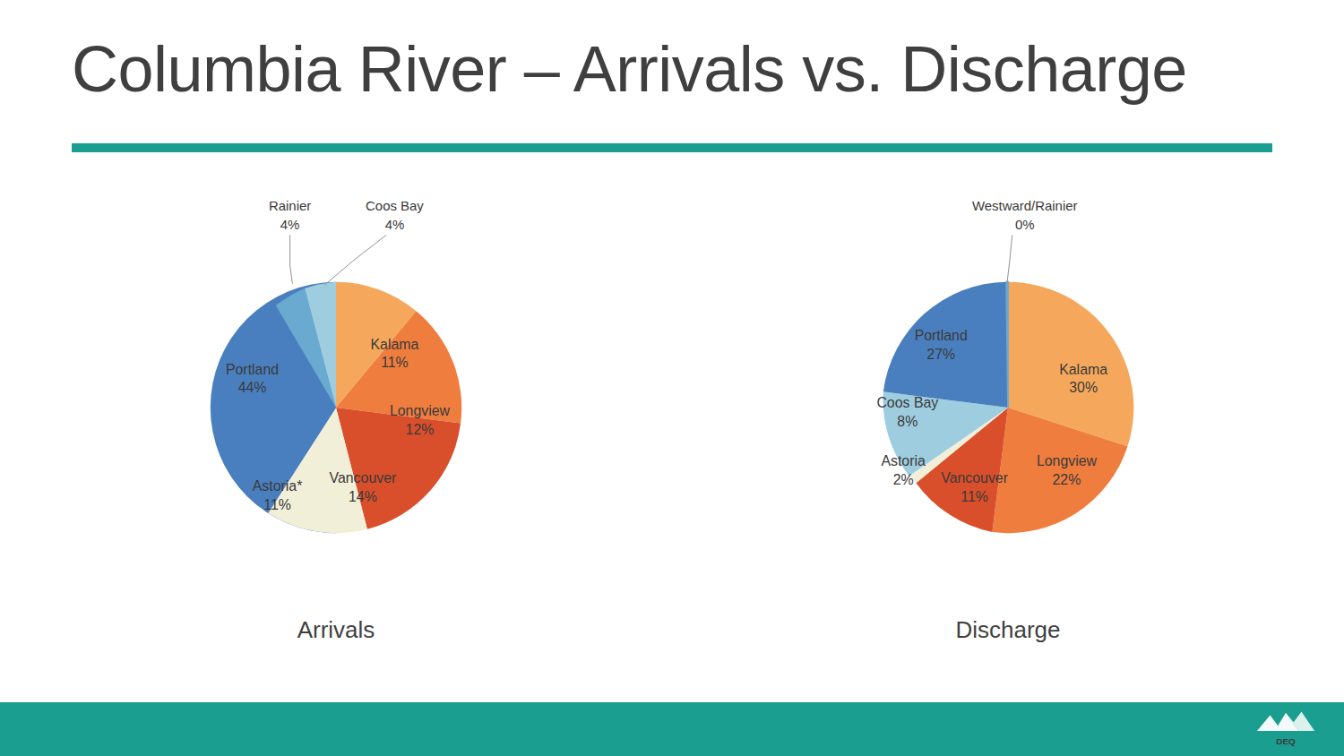Columbia River – Arrivals vs. Discharge
Kalama 11% Longview 12% Vancouver 14% Astoria* 11% Portland 44% Rainier 4% Coos Bay 4%
Arrivals
Kalama 30% Longview 22% Vancouver 11% Astoria 2% Coos Bay 8% Portland 27% Westward/Rainier 0%
Discharge
DEQ